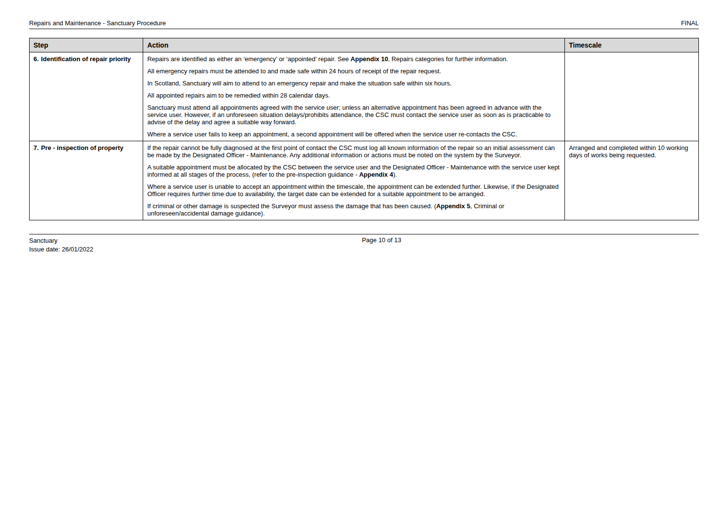Repairs and Maintenance - Sanctuary Procedure
FINAL
| Step | Action | Timescale |
| --- | --- | --- |
| 6. Identification of repair priority | Repairs are identified as either an ‘emergency’ or ‘appointed’ repair. See Appendix 10 , Repairs categories for further information. All emergency repairs must be attended to and made safe within 24 hours of receipt of the repair request. In Scotland, Sanctuary will aim to attend to an emergency repair and make the situation safe within six hours. All appointed repairs aim to be remedied within 28 calendar days. Sanctuary must attend all appointments agreed with the service user; unless an alternative appointment has been agreed in advance with the service user. However, if an unforeseen situation delays/prohibits attendance, the CSC must contact the service user as soon as is practicable to advise of the delay and agree a suitable way forward. Where a service user fails to keep an appointment, a second appointment will be offered when the service user re-contacts the CSC. | |
| 7. Pre - inspection of property | If the repair cannot be fully diagnosed at the first point of contact the CSC must log all known information of the repair so an initial assessment can be made by the Designated Officer - Maintenance. Any additional information or actions must be noted on the system by the Surveyor. A suitable appointment must be allocated by the CSC between the service user and the Designated Officer - Maintenance with the service user kept informed at all stages of the process, (refer to the pre-inspection guidance - Appendix 4 ). Where a service user is unable to accept an appointment within the timescale, the appointment can be extended further. Likewise, if the Designated Officer requires further time due to availability, the target date can be extended for a suitable appointment to be arranged. If criminal or other damage is suspected the Surveyor must assess the damage that has been caused. ( Appendix 5 , Criminal or unforeseen/accidental damage guidance). | Arranged and completed within 10 working days of works being requested. |
Sanctuary
Issue date: 26/01/2022
Page 10 of 13